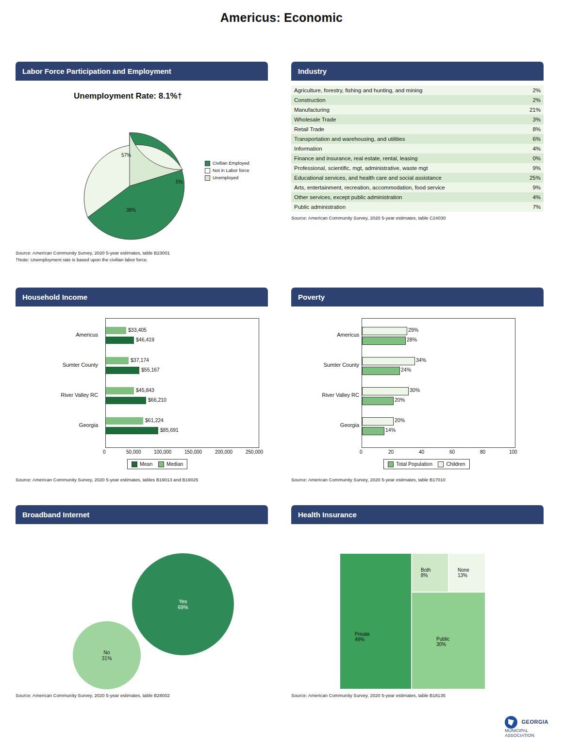Americus: Economic
Labor Force Participation and Employment
Unemployment Rate: 8.1%†
57% 38% 5%
Civilian Employed
Not in Labor force
Unemployed
Source: American Community Survey, 2020 5-year estimates, table B23001
†Note: Unemployment rate is based upon the civilian labor force.
Industry
| Agriculture, forestry, fishing and hunting, and mining | 2% |
| Construction | 2% |
| Manufacturing | 21% |
| Wholesale Trade | 3% |
| Retail Trade | 8% |
| Transportation and warehousing, and utilities | 6% |
| Information | 4% |
| Finance and insurance, real estate, rental, leasing | 0% |
| Professional, scientific, mgt, administrative, waste mgt | 9% |
| Educational services, and health care and social assistance | 25% |
| Arts, entertainment, recreation, accommodation, food service | 9% |
| Other services, except public administration | 4% |
| Public administration | 7% |
Source: American Community Survey, 2020 5-year estimates, table C24030
Household Income
Americus
$33,405
$46,419
Sumter County
$37,174
$55,167
River Valley RC
$45,843
$66,210
Georgia
$61,224
$85,691
0
50,000
100,000
150,000
200,000
250,000
Mean Median
Source: American Community Survey, 2020 5-year estimates, tables B19013 and B19025
Poverty
Americus
29%
28%
Sumter County
34%
24%
River Valley RC
30%
20%
Georgia
20%
14%
0
20
40
60
80
100
Total Population Children
Source: American Community Survey, 2020 5-year estimates, table B17010
Broadband Internet
Yes
69%
No
31%
Source: American Community Survey, 2020 5-year estimates, table B28002
Health Insurance
Private
49%
Public
30%
Both
8%
None
13%
Source: American Community Survey, 2020 5-year estimates, table B18135
GEORGIA
MUNICIPAL
ASSOCIATION